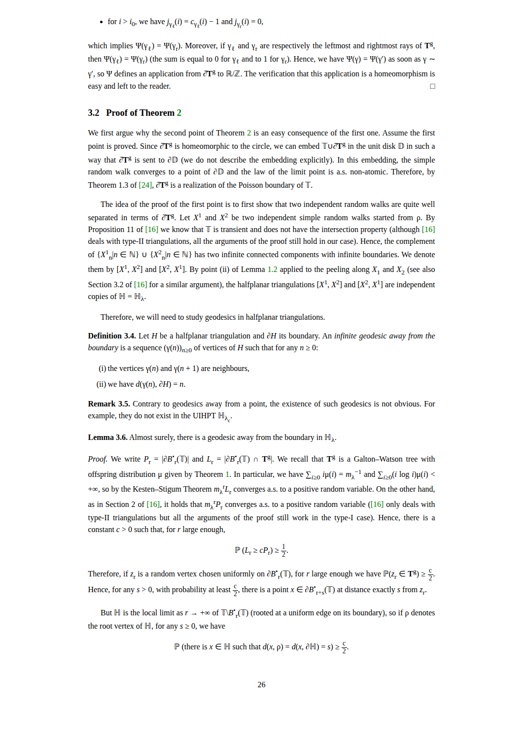for i > i0, we have jγℓ(i) = cγℓ(i) − 1 and jγr(i) = 0,
which implies Ψ(γℓ) = Ψ(γr). Moreover, if γℓ and γr are respectively the leftmost and rightmost rays of Tg, then Ψ(γℓ) = Ψ(γr) (the sum is equal to 0 for γℓ and to 1 for γr). Hence, we have Ψ(γ) = Ψ(γ′) as soon as γ ∼ γ′, so Ψ defines an application from ∂̂Tg to ℝ/ℤ. The verification that this application is a homeomorphism is easy and left to the reader. □
3.2 Proof of Theorem 2
We first argue why the second point of Theorem 2 is an easy consequence of the first one. Assume the first point is proved. Since ∂̂Tg is homeomorphic to the circle, we can embed 𝕋∪∂̂Tg in the unit disk 𝔻 in such a way that ∂̂Tg is sent to ∂𝔻 (we do not describe the embedding explicitly). In this embedding, the simple random walk converges to a point of ∂𝔻 and the law of the limit point is a.s. non-atomic. Therefore, by Theorem 1.3 of [24], ∂̂Tg is a realization of the Poisson boundary of 𝕋.
The idea of the proof of the first point is to first show that two independent random walks are quite well separated in terms of ∂̂Tg. Let X1 and X2 be two independent simple random walks started from ρ. By Proposition 11 of [16] we know that 𝕋 is transient and does not have the intersection property (although [16] deals with type-II triangulations, all the arguments of the proof still hold in our case). Hence, the complement of {X1n|n ∈ ℕ} ∪ {X2n|n ∈ ℕ} has two infinite connected components with infinite boundaries. We denote them by [X1, X2] and [X2, X1]. By point (ii) of Lemma 1.2 applied to the peeling along X1 and X2 (see also Section 3.2 of [16] for a similar argument), the halfplanar triangulations [X1, X2] and [X2, X1] are independent copies of ℍ = ℍλ.
Therefore, we will need to study geodesics in halfplanar triangulations.
Definition 3.4. Let H be a halfplanar triangulation and ∂H its boundary. An infinite geodesic away from the boundary is a sequence (γ(n))n≥0 of vertices of H such that for any n ≥ 0:
the vertices γ(n) and γ(n + 1) are neighbours,
we have d(γ(n), ∂H) = n.
Remark 3.5. Contrary to geodesics away from a point, the existence of such geodesics is not obvious. For example, they do not exist in the UIHPT ℍλc.
Lemma 3.6. Almost surely, there is a geodesic away from the boundary in ℍλ.
Proof. We write Pr = |∂B•r(𝕋)| and Lr = |∂B•r(𝕋) ∩ Tg|. We recall that Tg is a Galton–Watson tree with offspring distribution μ given by Theorem 1. In particular, we have ∑i≥0 iμ(i) = mλ−1 and ∑i≥0(i log i)μ(i) < +∞, so by the Kesten–Stigum Theorem mλrLr converges a.s. to a positive random variable. On the other hand, as in Section 2 of [16], it holds that mλrPr converges a.s. to a positive random variable ([16] only deals with type-II triangulations but all the arguments of the proof still work in the type-I case). Hence, there is a constant c > 0 such that, for r large enough,
ℙ (Lr ≥ cPr) ≥ 12.
Therefore, if zr is a random vertex chosen uniformly on ∂B•r(𝕋), for r large enough we have ℙ(zr ∈ Tg) ≥ c 2. Hence, for any s > 0, with probability at least c 2, there is a point x ∈ ∂B•r+s(𝕋) at distance exactly s from zr.
But ℍ is the local limit as r → +∞ of 𝕋\B•r(𝕋) (rooted at a uniform edge on its boundary), so if ρ denotes the root vertex of ℍ, for any s ≥ 0, we have
ℙ (there is x ∈ ℍ such that d(x, ρ) = d(x, ∂ℍ) = s) ≥ c 2.
26